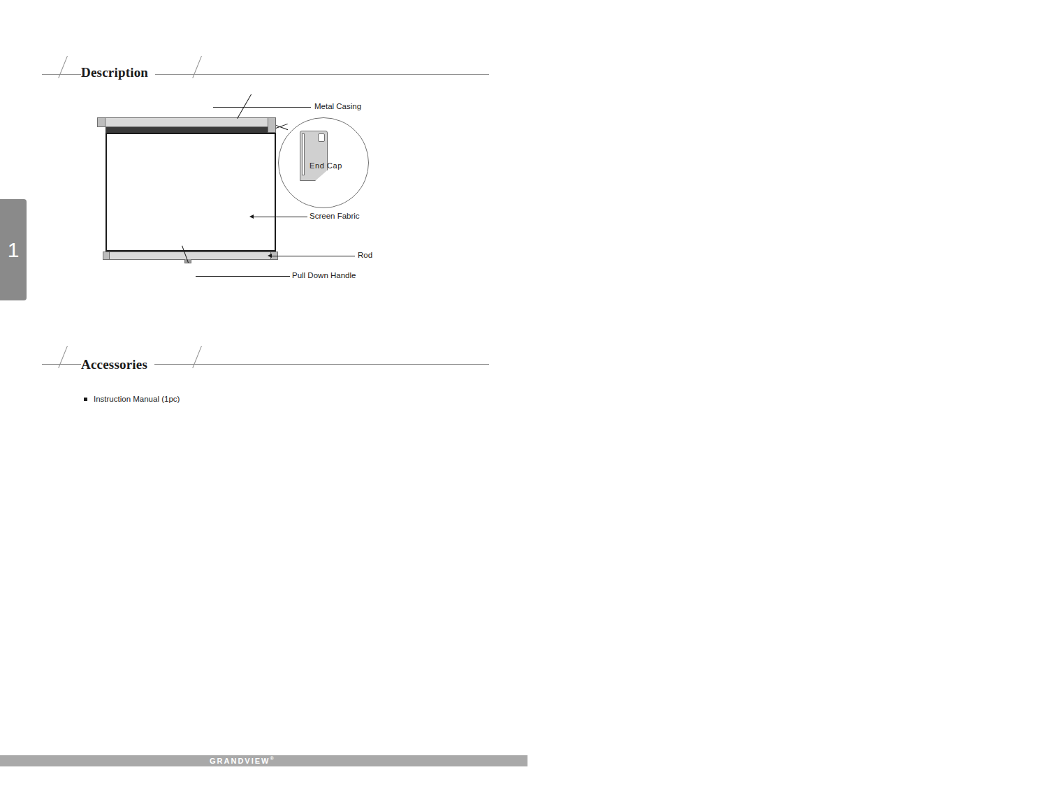1
Description
End Cap
Metal Casing
Screen Fabric
Rod
Pull Down Handle
Accessories
Instruction Manual (1pc)
GRANDVIEW®